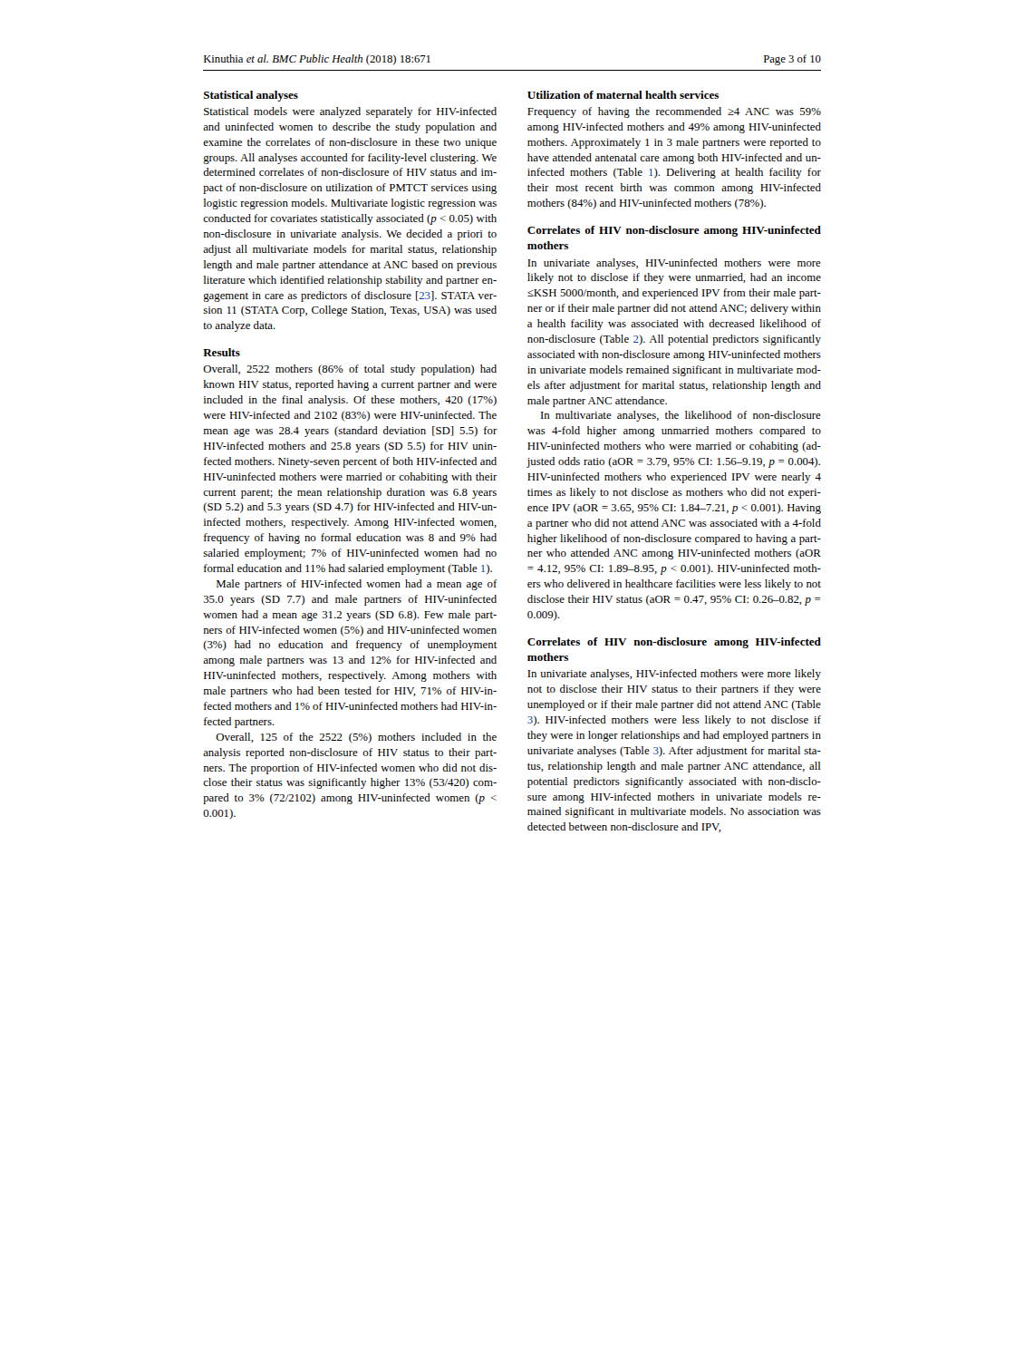Kinuthia et al. BMC Public Health (2018) 18:671 Page 3 of 10
Statistical analyses
Statistical models were analyzed separately for HIV-infected and uninfected women to describe the study population and examine the correlates of non-disclosure in these two unique groups. All analyses accounted for facility-level clustering. We determined correlates of non-disclosure of HIV status and impact of non-disclosure on utilization of PMTCT services using logistic regression models. Multivariate logistic regression was conducted for covariates statistically associated (p < 0.05) with non-disclosure in univariate analysis. We decided a priori to adjust all multivariate models for marital status, relationship length and male partner attendance at ANC based on previous literature which identified relationship stability and partner engagement in care as predictors of disclosure [23]. STATA version 11 (STATA Corp, College Station, Texas, USA) was used to analyze data.
Results
Overall, 2522 mothers (86% of total study population) had known HIV status, reported having a current partner and were included in the final analysis. Of these mothers, 420 (17%) were HIV-infected and 2102 (83%) were HIV-uninfected. The mean age was 28.4 years (standard deviation [SD] 5.5) for HIV-infected mothers and 25.8 years (SD 5.5) for HIV uninfected mothers. Ninety-seven percent of both HIV-infected and HIV-uninfected mothers were married or cohabiting with their current parent; the mean relationship duration was 6.8 years (SD 5.2) and 5.3 years (SD 4.7) for HIV-infected and HIV-uninfected mothers, respectively. Among HIV-infected women, frequency of having no formal education was 8 and 9% had salaried employment; 7% of HIV-uninfected women had no formal education and 11% had salaried employment (Table 1).
Male partners of HIV-infected women had a mean age of 35.0 years (SD 7.7) and male partners of HIV-uninfected women had a mean age 31.2 years (SD 6.8). Few male partners of HIV-infected women (5%) and HIV-uninfected women (3%) had no education and frequency of unemployment among male partners was 13 and 12% for HIV-infected and HIV-uninfected mothers, respectively. Among mothers with male partners who had been tested for HIV, 71% of HIV-infected mothers and 1% of HIV-uninfected mothers had HIV-infected partners.
Overall, 125 of the 2522 (5%) mothers included in the analysis reported non-disclosure of HIV status to their partners. The proportion of HIV-infected women who did not disclose their status was significantly higher 13% (53/420) compared to 3% (72/2102) among HIV-uninfected women (p < 0.001).
Utilization of maternal health services
Frequency of having the recommended ≥4 ANC was 59% among HIV-infected mothers and 49% among HIV-uninfected mothers. Approximately 1 in 3 male partners were reported to have attended antenatal care among both HIV-infected and uninfected mothers (Table 1). Delivering at health facility for their most recent birth was common among HIV-infected mothers (84%) and HIV-uninfected mothers (78%).
Correlates of HIV non-disclosure among HIV-uninfected mothers
In univariate analyses, HIV-uninfected mothers were more likely not to disclose if they were unmarried, had an income ≤KSH 5000/month, and experienced IPV from their male partner or if their male partner did not attend ANC; delivery within a health facility was associated with decreased likelihood of non-disclosure (Table 2). All potential predictors significantly associated with non-disclosure among HIV-uninfected mothers in univariate models remained significant in multivariate models after adjustment for marital status, relationship length and male partner ANC attendance.
In multivariate analyses, the likelihood of non-disclosure was 4-fold higher among unmarried mothers compared to HIV-uninfected mothers who were married or cohabiting (adjusted odds ratio (aOR = 3.79, 95% CI: 1.56–9.19, p = 0.004). HIV-uninfected mothers who experienced IPV were nearly 4 times as likely to not disclose as mothers who did not experience IPV (aOR = 3.65, 95% CI: 1.84–7.21, p < 0.001). Having a partner who did not attend ANC was associated with a 4-fold higher likelihood of non-disclosure compared to having a partner who attended ANC among HIV-uninfected mothers (aOR = 4.12, 95% CI: 1.89–8.95, p < 0.001). HIV-uninfected mothers who delivered in healthcare facilities were less likely to not disclose their HIV status (aOR = 0.47, 95% CI: 0.26–0.82, p = 0.009).
Correlates of HIV non-disclosure among HIV-infected mothers
In univariate analyses, HIV-infected mothers were more likely not to disclose their HIV status to their partners if they were unemployed or if their male partner did not attend ANC (Table 3). HIV-infected mothers were less likely to not disclose if they were in longer relationships and had employed partners in univariate analyses (Table 3). After adjustment for marital status, relationship length and male partner ANC attendance, all potential predictors significantly associated with non-disclosure among HIV-infected mothers in univariate models remained significant in multivariate models. No association was detected between non-disclosure and IPV,